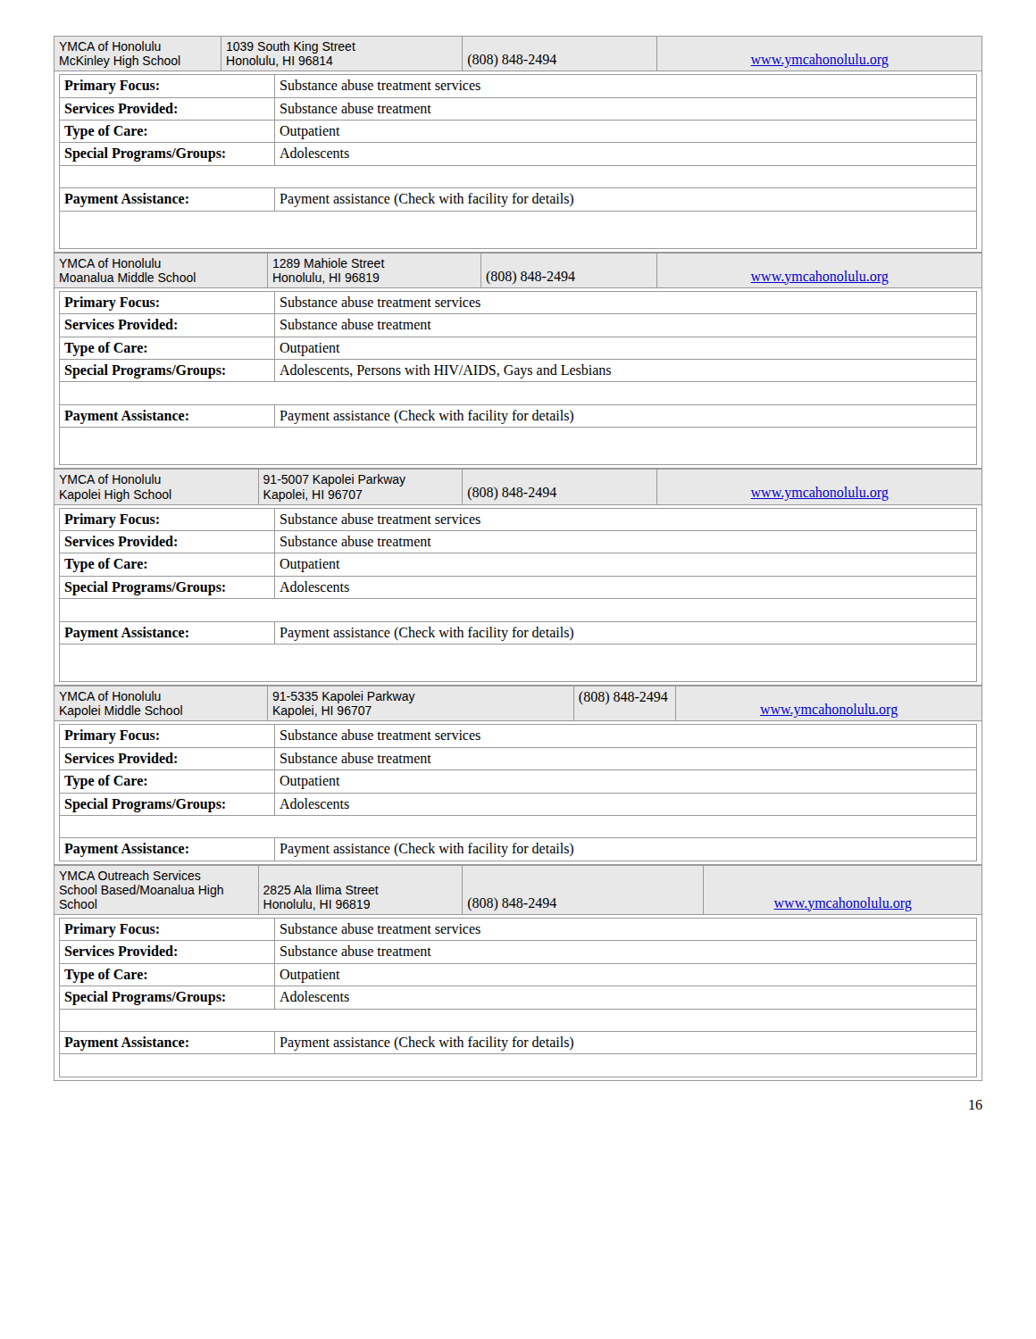| YMCA of Honolulu McKinley High School | 1039 South King Street Honolulu, HI 96814 | (808) 848-2494 | www.ymcahonolulu.org |
| / Primary Focus: / Substance abuse treatment services / / Services Provided: / Substance abuse treatment / / Type of Care: / Outpatient / / Special Programs/Groups: / Adolescents / / Payment Assistance: / Payment assistance (Check with facility for details) / |
| YMCA of Honolulu Moanalua Middle School | 1289 Mahiole Street Honolulu, HI 96819 | (808) 848-2494 | www.ymcahonolulu.org |
| / Primary Focus: / Substance abuse treatment services / / Services Provided: / Substance abuse treatment / / Type of Care: / Outpatient / / Special Programs/Groups: / Adolescents, Persons with HIV/AIDS, Gays and Lesbians / / Payment Assistance: / Payment assistance (Check with facility for details) / |
| YMCA of Honolulu Kapolei High School | 91-5007 Kapolei Parkway Kapolei, HI 96707 | (808) 848-2494 | www.ymcahonolulu.org |
| / Primary Focus: / Substance abuse treatment services / / Services Provided: / Substance abuse treatment / / Type of Care: / Outpatient / / Special Programs/Groups: / Adolescents / / Payment Assistance: / Payment assistance (Check with facility for details) / |
| YMCA of Honolulu Kapolei Middle School | 91-5335 Kapolei Parkway Kapolei, HI 96707 | (808) 848-2494 | www.ymcahonolulu.org |
| / Primary Focus: / Substance abuse treatment services / / Services Provided: / Substance abuse treatment / / Type of Care: / Outpatient / / Special Programs/Groups: / Adolescents / / Payment Assistance: / Payment assistance (Check with facility for details) / |
| YMCA Outreach Services School Based/Moanalua High School | 2825 Ala Ilima Street Honolulu, HI 96819 | (808) 848-2494 | www.ymcahonolulu.org |
| / Primary Focus: / Substance abuse treatment services / / Services Provided: / Substance abuse treatment / / Type of Care: / Outpatient / / Special Programs/Groups: / Adolescents / / Payment Assistance: / Payment assistance (Check with facility for details) / |
16